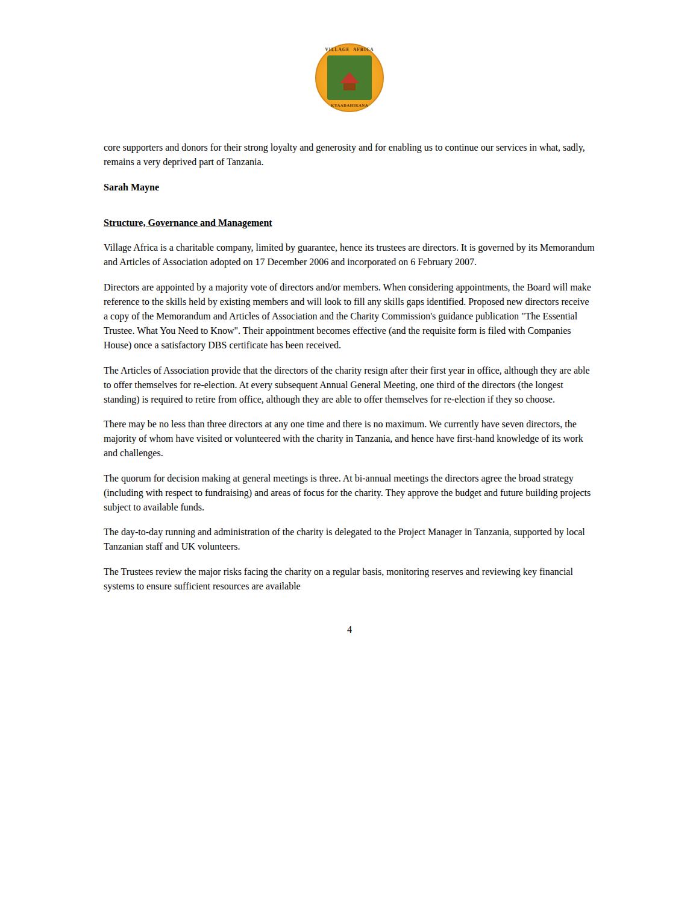VILLAGE AFRICA
KYAADAHIKANA
core supporters and donors for their strong loyalty and generosity and for enabling us to continue our services in what, sadly, remains a very deprived part of Tanzania.
Sarah Mayne
Structure, Governance and Management
Village Africa is a charitable company, limited by guarantee, hence its trustees are directors. It is governed by its Memorandum and Articles of Association adopted on 17 December 2006 and incorporated on 6 February 2007.
Directors are appointed by a majority vote of directors and/or members. When considering appointments, the Board will make reference to the skills held by existing members and will look to fill any skills gaps identified. Proposed new directors receive a copy of the Memorandum and Articles of Association and the Charity Commission's guidance publication "The Essential Trustee. What You Need to Know". Their appointment becomes effective (and the requisite form is filed with Companies House) once a satisfactory DBS certificate has been received.
The Articles of Association provide that the directors of the charity resign after their first year in office, although they are able to offer themselves for re-election. At every subsequent Annual General Meeting, one third of the directors (the longest standing) is required to retire from office, although they are able to offer themselves for re-election if they so choose.
There may be no less than three directors at any one time and there is no maximum. We currently have seven directors, the majority of whom have visited or volunteered with the charity in Tanzania, and hence have first-hand knowledge of its work and challenges.
The quorum for decision making at general meetings is three. At bi-annual meetings the directors agree the broad strategy (including with respect to fundraising) and areas of focus for the charity. They approve the budget and future building projects subject to available funds.
The day-to-day running and administration of the charity is delegated to the Project Manager in Tanzania, supported by local Tanzanian staff and UK volunteers.
The Trustees review the major risks facing the charity on a regular basis, monitoring reserves and reviewing key financial systems to ensure sufficient resources are available
4